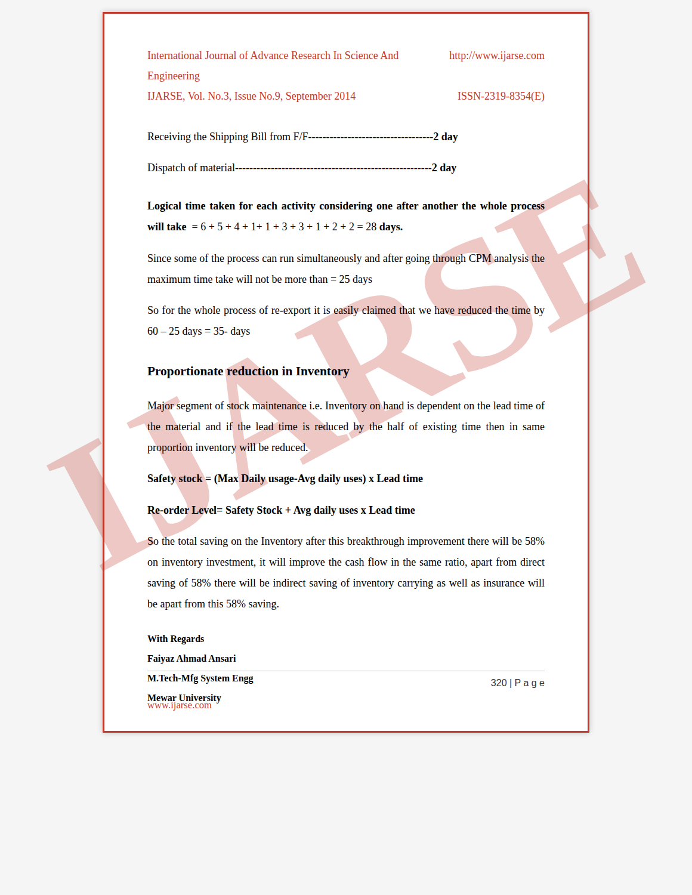IJARSE
International Journal of Advance Research In Science And Engineering http://www.ijarse.com
IJARSE, Vol. No.3, Issue No.9, September 2014 ISSN-2319-8354(E)
Receiving the Shipping Bill from F/F-----------------------------------2 day
Dispatch of material-------------------------------------------------------2 day
Logical time taken for each activity considering one after another the whole process will take = 6 + 5 + 4 + 1+ 1 + 3 + 3 + 1 + 2 + 2 = 28 days.
Since some of the process can run simultaneously and after going through CPM analysis the maximum time take will not be more than = 25 days
So for the whole process of re-export it is easily claimed that we have reduced the time by 60 – 25 days = 35- days
Proportionate reduction in Inventory
Major segment of stock maintenance i.e. Inventory on hand is dependent on the lead time of the material and if the lead time is reduced by the half of existing time then in same proportion inventory will be reduced.
Safety stock = (Max Daily usage-Avg daily uses) x Lead time
Re-order Level= Safety Stock + Avg daily uses x Lead time
So the total saving on the Inventory after this breakthrough improvement there will be 58% on inventory investment, it will improve the cash flow in the same ratio, apart from direct saving of 58% there will be indirect saving of inventory carrying as well as insurance will be apart from this 58% saving.
With Regards
Faiyaz Ahmad Ansari
M.Tech-Mfg System Engg
Mewar University
320 | P a g e
www.ijarse.com